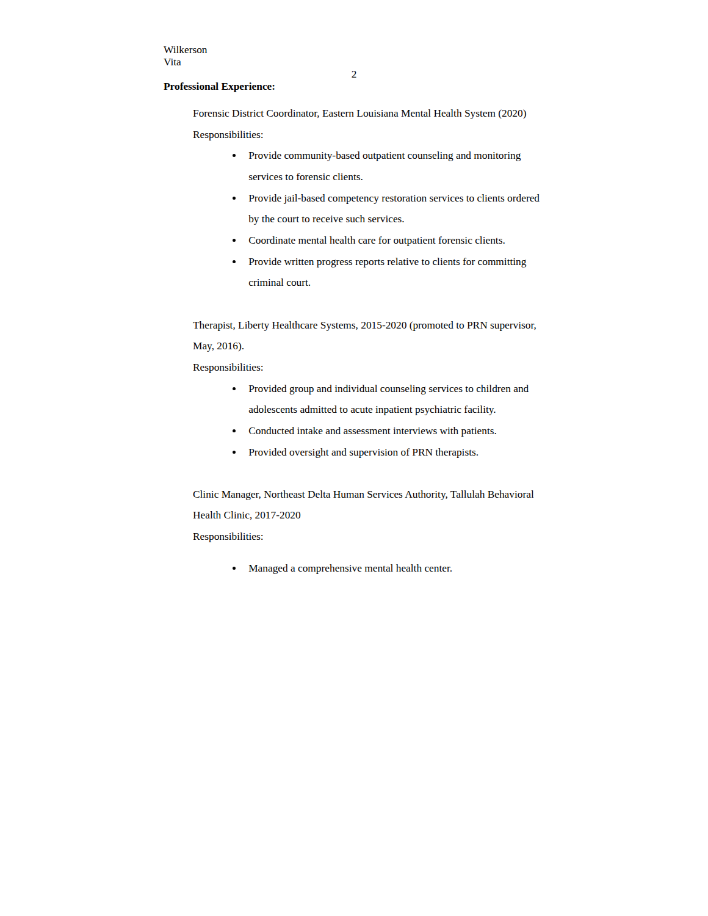Wilkerson
Vita
2
Professional Experience:
Forensic District Coordinator, Eastern Louisiana Mental Health System (2020)
Responsibilities:
Provide community-based outpatient counseling and monitoring services to forensic clients.
Provide jail-based competency restoration services to clients ordered by the court to receive such services.
Coordinate mental health care for outpatient forensic clients.
Provide written progress reports relative to clients for committing criminal court.
Therapist, Liberty Healthcare Systems, 2015-2020 (promoted to PRN supervisor, May, 2016).
Responsibilities:
Provided group and individual counseling services to children and adolescents admitted to acute inpatient psychiatric facility.
Conducted intake and assessment interviews with patients.
Provided oversight and supervision of PRN therapists.
Clinic Manager, Northeast Delta Human Services Authority, Tallulah Behavioral Health Clinic, 2017-2020
Responsibilities:
Managed a comprehensive mental health center.